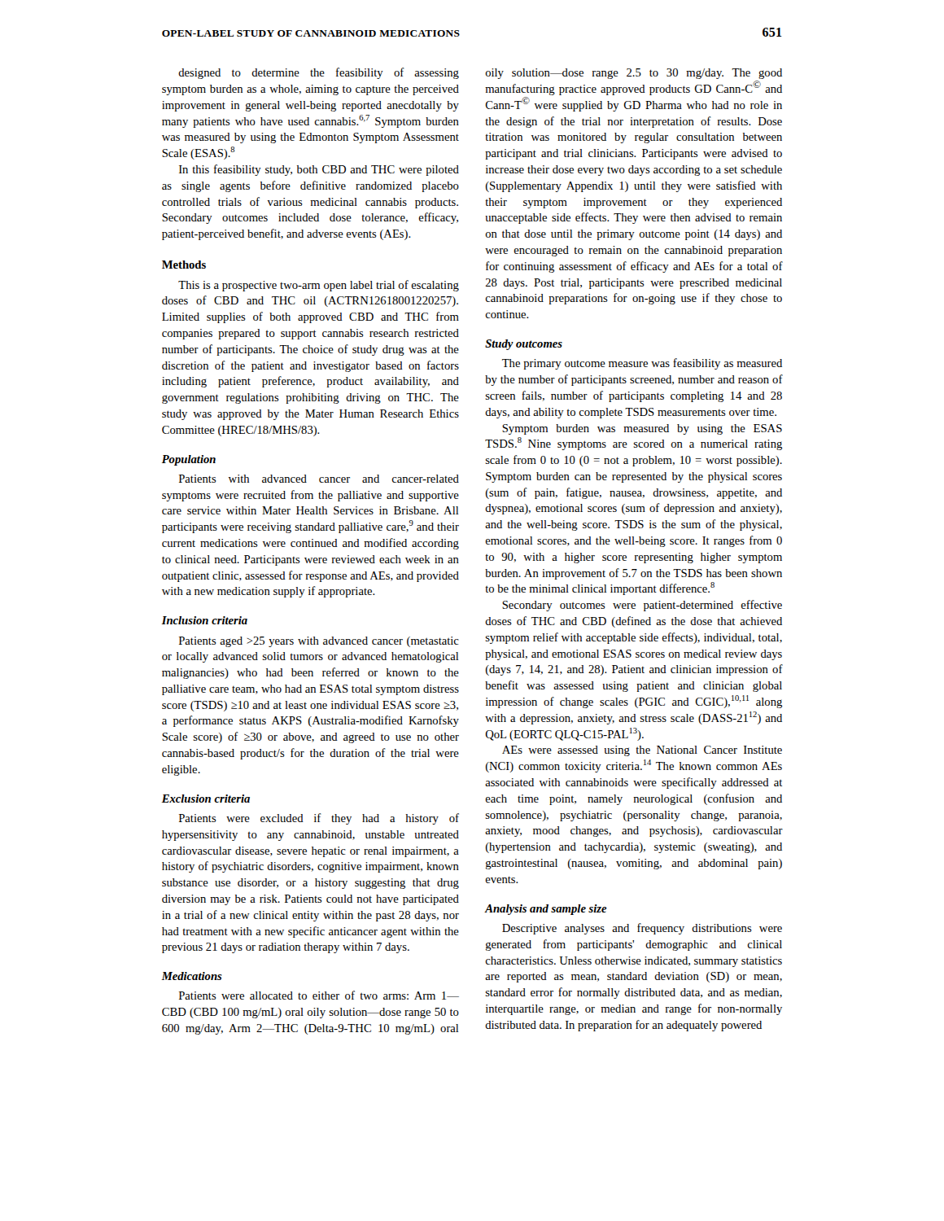Open-Label Study of Cannabinoid Medications 651
designed to determine the feasibility of assessing symptom burden as a whole, aiming to capture the perceived improvement in general well-being reported anecdotally by many patients who have used cannabis.6,7 Symptom burden was measured by using the Edmonton Symptom Assessment Scale (ESAS).8
In this feasibility study, both CBD and THC were piloted as single agents before definitive randomized placebo controlled trials of various medicinal cannabis products. Secondary outcomes included dose tolerance, efficacy, patient-perceived benefit, and adverse events (AEs).
Methods
This is a prospective two-arm open label trial of escalating doses of CBD and THC oil (ACTRN12618001220257). Limited supplies of both approved CBD and THC from companies prepared to support cannabis research restricted number of participants. The choice of study drug was at the discretion of the patient and investigator based on factors including patient preference, product availability, and government regulations prohibiting driving on THC. The study was approved by the Mater Human Research Ethics Committee (HREC/18/MHS/83).
Population
Patients with advanced cancer and cancer-related symptoms were recruited from the palliative and supportive care service within Mater Health Services in Brisbane. All participants were receiving standard palliative care,9 and their current medications were continued and modified according to clinical need. Participants were reviewed each week in an outpatient clinic, assessed for response and AEs, and provided with a new medication supply if appropriate.
Inclusion criteria
Patients aged >25 years with advanced cancer (metastatic or locally advanced solid tumors or advanced hematological malignancies) who had been referred or known to the palliative care team, who had an ESAS total symptom distress score (TSDS) ≥10 and at least one individual ESAS score ≥3, a performance status AKPS (Australia-modified Karnofsky Scale score) of ≥30 or above, and agreed to use no other cannabis-based product/s for the duration of the trial were eligible.
Exclusion criteria
Patients were excluded if they had a history of hypersensitivity to any cannabinoid, unstable untreated cardiovascular disease, severe hepatic or renal impairment, a history of psychiatric disorders, cognitive impairment, known substance use disorder, or a history suggesting that drug diversion may be a risk. Patients could not have participated in a trial of a new clinical entity within the past 28 days, nor had treatment with a new specific anticancer agent within the previous 21 days or radiation therapy within 7 days.
Medications
Patients were allocated to either of two arms: Arm 1—CBD (CBD 100 mg/mL) oral oily solution—dose range 50 to 600 mg/day, Arm 2—THC (Delta-9-THC 10 mg/mL) oral oily solution—dose range 2.5 to 30 mg/day. The good manufacturing practice approved products GD Cann-C© and Cann-T© were supplied by GD Pharma who had no role in the design of the trial nor interpretation of results. Dose titration was monitored by regular consultation between participant and trial clinicians. Participants were advised to increase their dose every two days according to a set schedule (Supplementary Appendix 1) until they were satisfied with their symptom improvement or they experienced unacceptable side effects. They were then advised to remain on that dose until the primary outcome point (14 days) and were encouraged to remain on the cannabinoid preparation for continuing assessment of efficacy and AEs for a total of 28 days. Post trial, participants were prescribed medicinal cannabinoid preparations for on-going use if they chose to continue.
Study outcomes
The primary outcome measure was feasibility as measured by the number of participants screened, number and reason of screen fails, number of participants completing 14 and 28 days, and ability to complete TSDS measurements over time.
Symptom burden was measured by using the ESAS TSDS.8 Nine symptoms are scored on a numerical rating scale from 0 to 10 (0 = not a problem, 10 = worst possible). Symptom burden can be represented by the physical scores (sum of pain, fatigue, nausea, drowsiness, appetite, and dyspnea), emotional scores (sum of depression and anxiety), and the well-being score. TSDS is the sum of the physical, emotional scores, and the well-being score. It ranges from 0 to 90, with a higher score representing higher symptom burden. An improvement of 5.7 on the TSDS has been shown to be the minimal clinical important difference.8
Secondary outcomes were patient-determined effective doses of THC and CBD (defined as the dose that achieved symptom relief with acceptable side effects), individual, total, physical, and emotional ESAS scores on medical review days (days 7, 14, 21, and 28). Patient and clinician impression of benefit was assessed using patient and clinician global impression of change scales (PGIC and CGIC),10,11 along with a depression, anxiety, and stress scale (DASS-2112) and QoL (EORTC QLQ-C15-PAL13).
AEs were assessed using the National Cancer Institute (NCI) common toxicity criteria.14 The known common AEs associated with cannabinoids were specifically addressed at each time point, namely neurological (confusion and somnolence), psychiatric (personality change, paranoia, anxiety, mood changes, and psychosis), cardiovascular (hypertension and tachycardia), systemic (sweating), and gastrointestinal (nausea, vomiting, and abdominal pain) events.
Analysis and sample size
Descriptive analyses and frequency distributions were generated from participants' demographic and clinical characteristics. Unless otherwise indicated, summary statistics are reported as mean, standard deviation (SD) or mean, standard error for normally distributed data, and as median, interquartile range, or median and range for non-normally distributed data. In preparation for an adequately powered